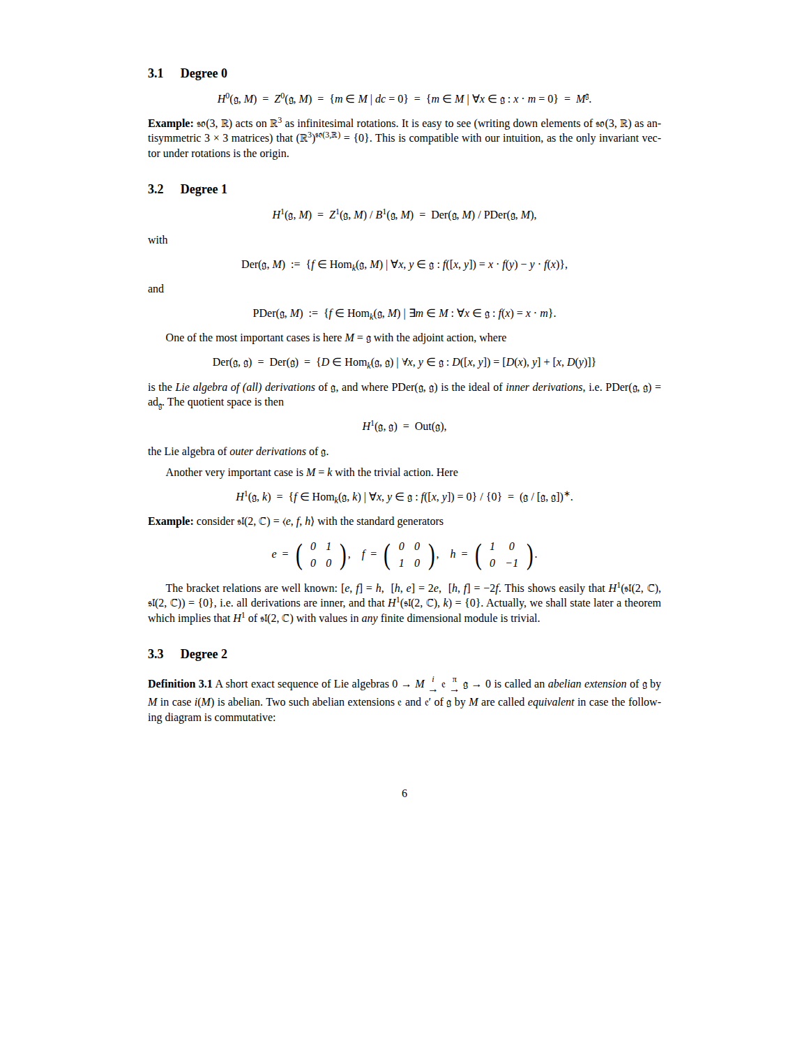3.1 Degree 0
H0(𝔤, M) = Z0(𝔤, M) = {m ∈ M | dc = 0} = {m ∈ M | ∀x ∈ 𝔤 : x · m = 0} = M𝔤.
Example: 𝔰𝔬(3, ℝ) acts on ℝ3 as infinitesimal rotations. It is easy to see (writing down elements of 𝔰𝔬(3, ℝ) as antisymmetric 3 × 3 matrices) that (ℝ3)𝔰𝔬(3,ℝ) = {0}. This is compatible with our intuition, as the only invariant vector under rotations is the origin.
3.2 Degree 1
H1(𝔤, M) = Z1(𝔤, M) / B1(𝔤, M) = Der(𝔤, M) / PDer(𝔤, M),
with
Der(𝔤, M) := {f ∈ Homk(𝔤, M) | ∀x, y ∈ 𝔤 : f([x, y]) = x · f(y) − y · f(x)},
and
PDer(𝔤, M) := {f ∈ Homk(𝔤, M) | ∃m ∈ M : ∀x ∈ 𝔤 : f(x) = x · m}.
One of the most important cases is here M = 𝔤 with the adjoint action, where
Der(𝔤, 𝔤) = Der(𝔤) = {D ∈ Homk(𝔤, 𝔤) | ∀x, y ∈ 𝔤 : D([x, y]) = [D(x), y] + [x, D(y)]}
is the Lie algebra of (all) derivations of 𝔤, and where PDer(𝔤, 𝔤) is the ideal of inner derivations, i.e. PDer(𝔤, 𝔤) = ad𝔤. The quotient space is then
H1(𝔤, 𝔤) = Out(𝔤),
the Lie algebra of outer derivations of 𝔤.
Another very important case is M = k with the trivial action. Here
H1(𝔤, k) = {f ∈ Homk(𝔤, k) | ∀x, y ∈ 𝔤 : f([x, y]) = 0} / {0} = (𝔤 / [𝔤, 𝔤])∗.
Example: consider 𝔰𝔩(2, ℂ) = ⟨e, f, h⟩ with the standard generators
e = (
| 0 | 1 |
| 0 | 0 |
), f = (
| 0 | 0 |
| 1 | 0 |
), h = (
| 1 | 0 |
| 0 | −1 |
).
The bracket relations are well known: [e, f] = h, [h, e] = 2e, [h, f] = −2f. This shows easily that H1(𝔰𝔩(2, ℂ), 𝔰𝔩(2, ℂ)) = {0}, i.e. all derivations are inner, and that H1(𝔰𝔩(2, ℂ), k) = {0}. Actually, we shall state later a theorem which implies that H1 of 𝔰𝔩(2, ℂ) with values in any finite dimensional module is trivial.
3.3 Degree 2
Definition 3.1 A short exact sequence of Lie algebras 0 → M i→ 𝔢 π→ 𝔤 → 0 is called an abelian extension of 𝔤 by M in case i(M) is abelian. Two such abelian extensions 𝔢 and 𝔢′ of 𝔤 by M are called equivalent in case the following diagram is commutative:
6